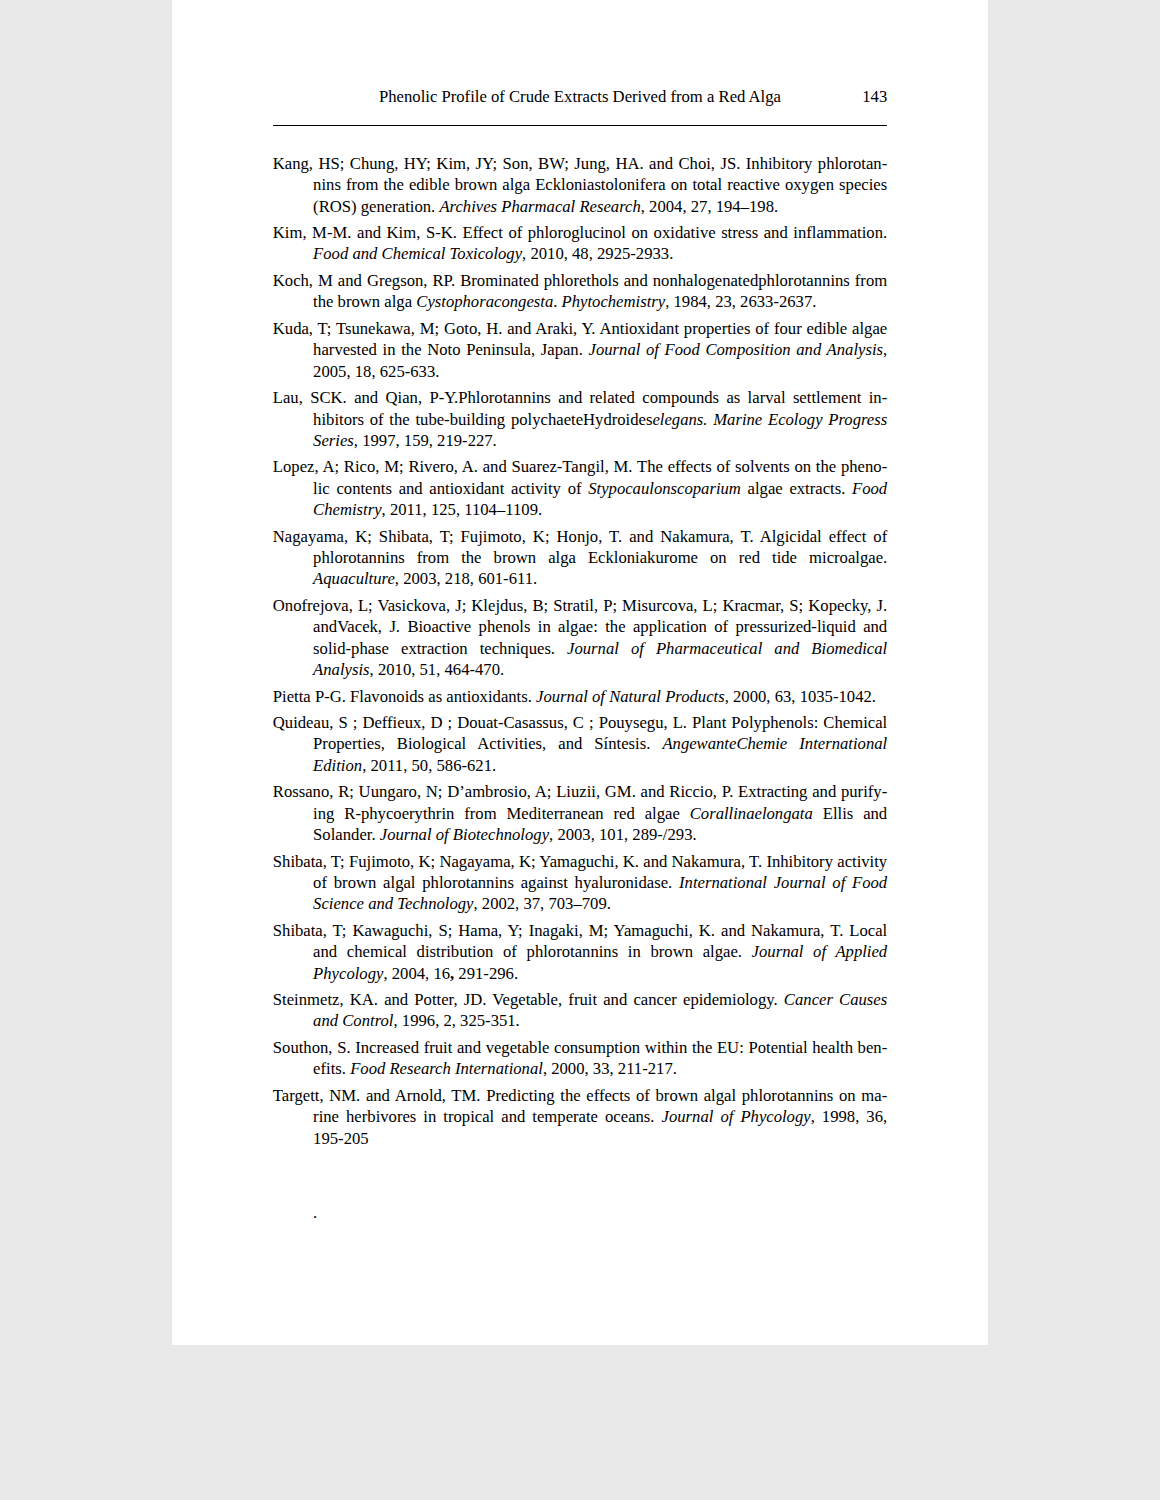Phenolic Profile of Crude Extracts Derived from a Red Alga 143
Kang, HS; Chung, HY; Kim, JY; Son, BW; Jung, HA. and Choi, JS. Inhibitory phlorotannins from the edible brown alga Eckloniastolonifera on total reactive oxygen species (ROS) generation. Archives Pharmacal Research, 2004, 27, 194–198.
Kim, M-M. and Kim, S-K. Effect of phloroglucinol on oxidative stress and inflammation. Food and Chemical Toxicology, 2010, 48, 2925-2933.
Koch, M and Gregson, RP. Brominated phlorethols and nonhalogenatedphlorotannins from the brown alga Cystophoracongesta. Phytochemistry, 1984, 23, 2633-2637.
Kuda, T; Tsunekawa, M; Goto, H. and Araki, Y. Antioxidant properties of four edible algae harvested in the Noto Peninsula, Japan. Journal of Food Composition and Analysis, 2005, 18, 625-633.
Lau, SCK. and Qian, P-Y.Phlorotannins and related compounds as larval settlement inhibitors of the tube-building polychaeteHydroideselegans. Marine Ecology Progress Series, 1997, 159, 219-227.
Lopez, A; Rico, M; Rivero, A. and Suarez-Tangil, M. The effects of solvents on the phenolic contents and antioxidant activity of Stypocaulonscoparium algae extracts. Food Chemistry, 2011, 125, 1104–1109.
Nagayama, K; Shibata, T; Fujimoto, K; Honjo, T. and Nakamura, T. Algicidal effect of phlorotannins from the brown alga Eckloniakurome on red tide microalgae. Aquaculture, 2003, 218, 601-611.
Onofrejova, L; Vasickova, J; Klejdus, B; Stratil, P; Misurcova, L; Kracmar, S; Kopecky, J. andVacek, J. Bioactive phenols in algae: the application of pressurized-liquid and solid-phase extraction techniques. Journal of Pharmaceutical and Biomedical Analysis, 2010, 51, 464-470.
Pietta P-G. Flavonoids as antioxidants. Journal of Natural Products, 2000, 63, 1035-1042.
Quideau, S ; Deffieux, D ; Douat-Casassus, C ; Pouysegu, L. Plant Polyphenols: Chemical Properties, Biological Activities, and Síntesis. AngewanteChemie International Edition, 2011, 50, 586-621.
Rossano, R; Uungaro, N; D’ambrosio, A; Liuzii, GM. and Riccio, P. Extracting and purifying R-phycoerythrin from Mediterranean red algae Corallinaelongata Ellis and Solander. Journal of Biotechnology, 2003, 101, 289-/293.
Shibata, T; Fujimoto, K; Nagayama, K; Yamaguchi, K. and Nakamura, T. Inhibitory activity of brown algal phlorotannins against hyaluronidase. International Journal of Food Science and Technology, 2002, 37, 703–709.
Shibata, T; Kawaguchi, S; Hama, Y; Inagaki, M; Yamaguchi, K. and Nakamura, T. Local and chemical distribution of phlorotannins in brown algae. Journal of Applied Phycology, 2004, 16, 291-296.
Steinmetz, KA. and Potter, JD. Vegetable, fruit and cancer epidemiology. Cancer Causes and Control, 1996, 2, 325-351.
Southon, S. Increased fruit and vegetable consumption within the EU: Potential health benefits. Food Research International, 2000, 33, 211-217.
Targett, NM. and Arnold, TM. Predicting the effects of brown algal phlorotannins on marine herbivores in tropical and temperate oceans. Journal of Phycology, 1998, 36, 195-205
.